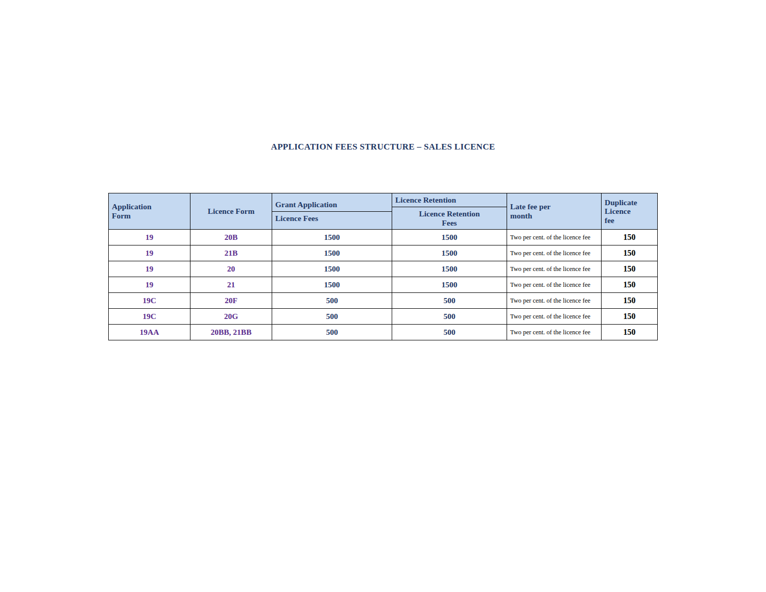APPLICATION FEES STRUCTURE – SALES LICENCE
| Application Form | Licence Form | Grant Application Licence Fees | Licence Retention Licence Retention Fees | Late fee per month | Duplicate Licence fee |
| --- | --- | --- | --- | --- | --- |
| 19 | 20B | 1500 | 1500 | Two per cent. of the licence fee | 150 |
| 19 | 21B | 1500 | 1500 | Two per cent. of the licence fee | 150 |
| 19 | 20 | 1500 | 1500 | Two per cent. of the licence fee | 150 |
| 19 | 21 | 1500 | 1500 | Two per cent. of the licence fee | 150 |
| 19C | 20F | 500 | 500 | Two per cent. of the licence fee | 150 |
| 19C | 20G | 500 | 500 | Two per cent. of the licence fee | 150 |
| 19AA | 20BB, 21BB | 500 | 500 | Two per cent. of the licence fee | 150 |